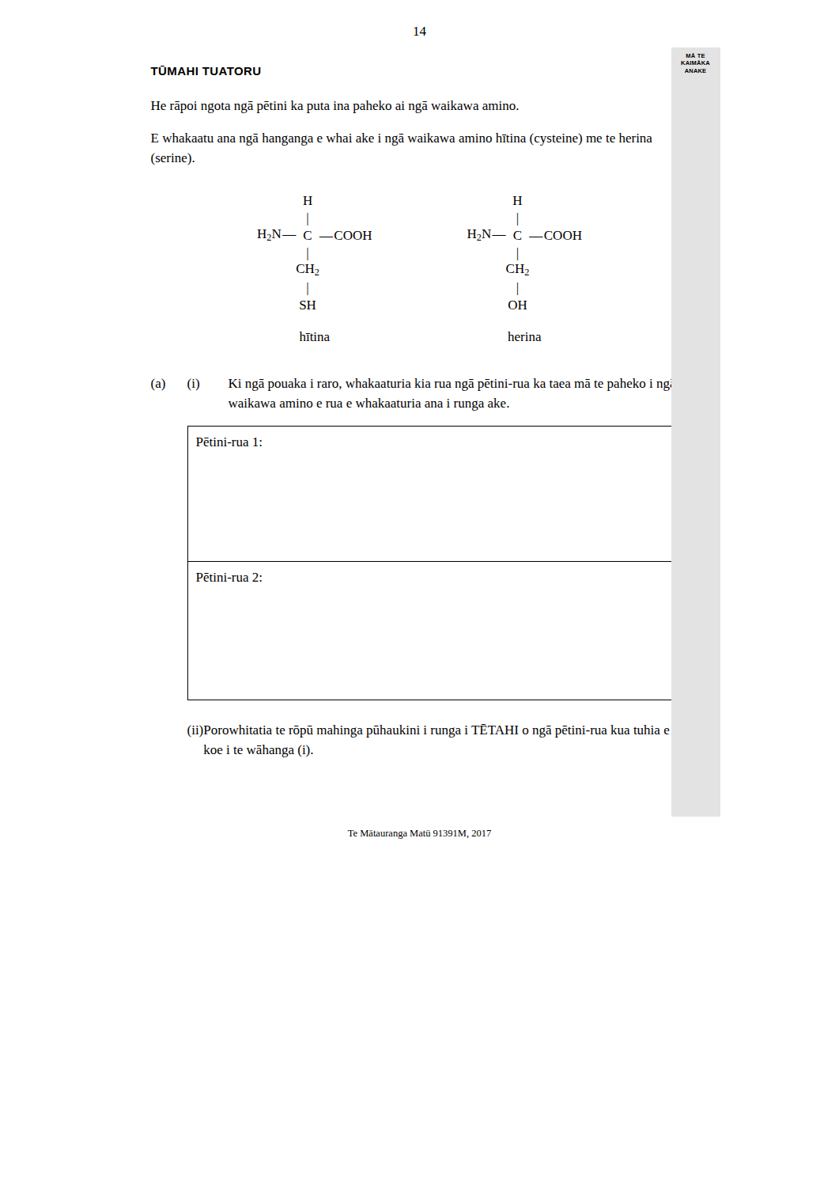MĀ TE
KAIMĀKA
ANAKE
14
TŪMAHI TUATORU
He rāpoi ngota ngā pētini ka puta ina paheko ai ngā waikawa amino.
E whakaatu ana ngā hanganga e whai ake i ngā waikawa amino hītina (cysteine) me te herina (serine).
| | H | |
| | / | |
| H 2 N — | C | — COOH |
| | / | |
| | CH 2 | |
| | / | |
| | SH | |
hītina
| | H | |
| | / | |
| H 2 N — | C | — COOH |
| | / | |
| | CH 2 | |
| | / | |
| | OH | |
herina
(a)
(i)
Ki ngā pouaka i raro, whakaaturia kia rua ngā pētini-rua ka taea mā te paheko i ngā waikawa amino e rua e whakaaturia ana i runga ake.
Pētini-rua 1:
Pētini-rua 2:
(ii)
Porowhitatia te rōpū mahinga pūhaukini i runga i TĒTAHI o ngā pētini-rua kua tuhia e koe i te wāhanga (i).
Te Mātauranga Matū 91391M, 2017